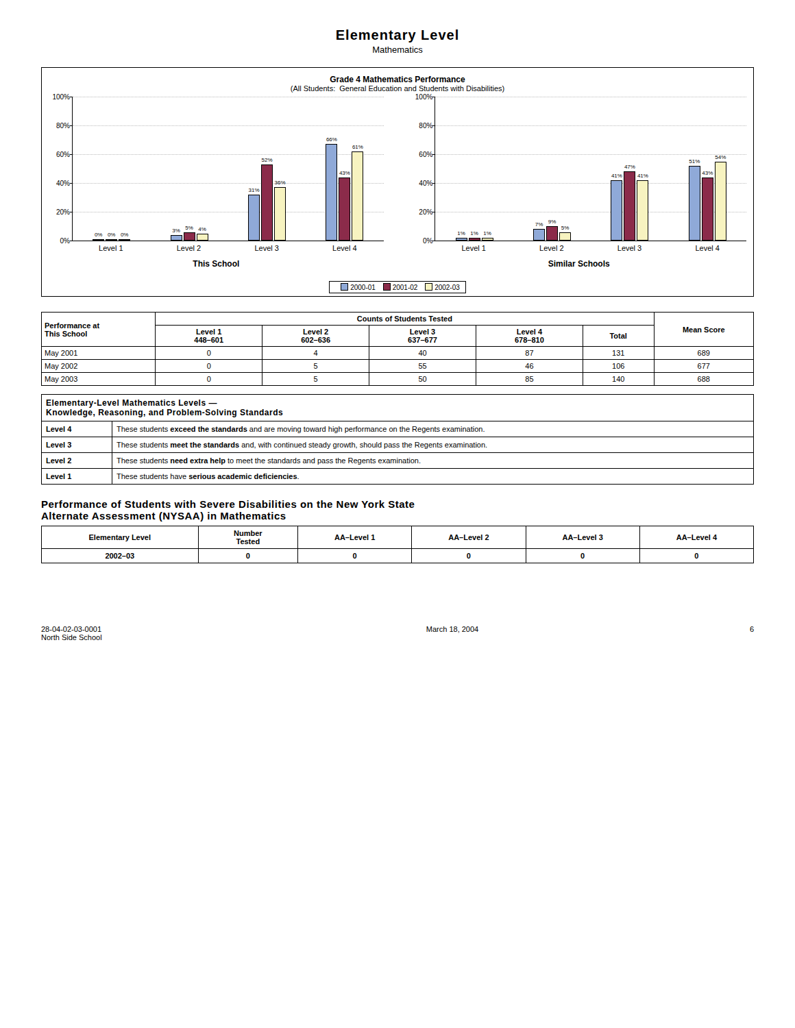Elementary Level
Mathematics
Grade 4 Mathematics Performance
(All Students: General Education and Students with Disabilities)
100%
80%
60%
40%
20%
0%
0%
0%
0%
3%
5%
4%
31%
52%
36%
66%
43%
61%
Level 1
Level 2
Level 3
Level 4
This School
100%
80%
60%
40%
20%
0%
1%
1%
1%
7%
9%
5%
41%
47%
41%
51%
43%
54%
Level 1
Level 2
Level 3
Level 4
Similar Schools
2000-01 2001-02 2002-03
| Performance at This School | Counts of Students Tested | Mean Score |
| --- | --- | --- |
| Level 1 448–601 | Level 2 602–636 | Level 3 637–677 | Level 4 678–810 | Total |
| May 2001 | 0 | 4 | 40 | 87 | 131 | 689 |
| May 2002 | 0 | 5 | 55 | 46 | 106 | 677 |
| May 2003 | 0 | 5 | 50 | 85 | 140 | 688 |
| Elementary-Level Mathematics Levels — Knowledge, Reasoning, and Problem-Solving Standards |
| Level 4 | These students exceed the standards and are moving toward high performance on the Regents examination. |
| Level 3 | These students meet the standards and, with continued steady growth, should pass the Regents examination. |
| Level 2 | These students need extra help to meet the standards and pass the Regents examination. |
| Level 1 | These students have serious academic deficiencies . |
Performance of Students with Severe Disabilities on the New York State
Alternate Assessment (NYSAA) in Mathematics
| Elementary Level | Number Tested | AA–Level 1 | AA–Level 2 | AA–Level 3 | AA–Level 4 |
| --- | --- | --- | --- | --- | --- |
| 2002–03 | 0 | 0 | 0 | 0 | 0 |
28-04-02-03-0001
North Side School
March 18, 2004
6